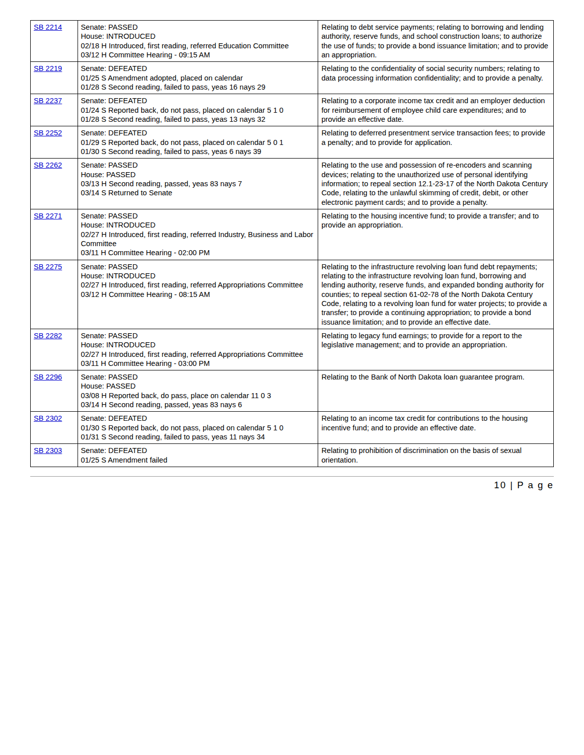| SB 2214 | Senate: PASSED House: INTRODUCED 02/18 H Introduced, first reading, referred Education Committee 03/12 H Committee Hearing - 09:15 AM | Relating to debt service payments; relating to borrowing and lending authority, reserve funds, and school construction loans; to authorize the use of funds; to provide a bond issuance limitation; and to provide an appropriation. |
| SB 2219 | Senate: DEFEATED 01/25 S Amendment adopted, placed on calendar 01/28 S Second reading, failed to pass, yeas 16 nays 29 | Relating to the confidentiality of social security numbers; relating to data processing information confidentiality; and to provide a penalty. |
| SB 2237 | Senate: DEFEATED 01/24 S Reported back, do not pass, placed on calendar 5 1 0 01/28 S Second reading, failed to pass, yeas 13 nays 32 | Relating to a corporate income tax credit and an employer deduction for reimbursement of employee child care expenditures; and to provide an effective date. |
| SB 2252 | Senate: DEFEATED 01/29 S Reported back, do not pass, placed on calendar 5 0 1 01/30 S Second reading, failed to pass, yeas 6 nays 39 | Relating to deferred presentment service transaction fees; to provide a penalty; and to provide for application. |
| SB 2262 | Senate: PASSED House: PASSED 03/13 H Second reading, passed, yeas 83 nays 7 03/14 S Returned to Senate | Relating to the use and possession of re-encoders and scanning devices; relating to the unauthorized use of personal identifying information; to repeal section 12.1-23-17 of the North Dakota Century Code, relating to the unlawful skimming of credit, debit, or other electronic payment cards; and to provide a penalty. |
| SB 2271 | Senate: PASSED House: INTRODUCED 02/27 H Introduced, first reading, referred Industry, Business and Labor Committee 03/11 H Committee Hearing - 02:00 PM | Relating to the housing incentive fund; to provide a transfer; and to provide an appropriation. |
| SB 2275 | Senate: PASSED House: INTRODUCED 02/27 H Introduced, first reading, referred Appropriations Committee 03/12 H Committee Hearing - 08:15 AM | Relating to the infrastructure revolving loan fund debt repayments; relating to the infrastructure revolving loan fund, borrowing and lending authority, reserve funds, and expanded bonding authority for counties; to repeal section 61-02-78 of the North Dakota Century Code, relating to a revolving loan fund for water projects; to provide a transfer; to provide a continuing appropriation; to provide a bond issuance limitation; and to provide an effective date. |
| SB 2282 | Senate: PASSED House: INTRODUCED 02/27 H Introduced, first reading, referred Appropriations Committee 03/11 H Committee Hearing - 03:00 PM | Relating to legacy fund earnings; to provide for a report to the legislative management; and to provide an appropriation. |
| SB 2296 | Senate: PASSED House: PASSED 03/08 H Reported back, do pass, place on calendar 11 0 3 03/14 H Second reading, passed, yeas 83 nays 6 | Relating to the Bank of North Dakota loan guarantee program. |
| SB 2302 | Senate: DEFEATED 01/30 S Reported back, do not pass, placed on calendar 5 1 0 01/31 S Second reading, failed to pass, yeas 11 nays 34 | Relating to an income tax credit for contributions to the housing incentive fund; and to provide an effective date. |
| SB 2303 | Senate: DEFEATED 01/25 S Amendment failed | Relating to prohibition of discrimination on the basis of sexual orientation. |
10 | P a g e